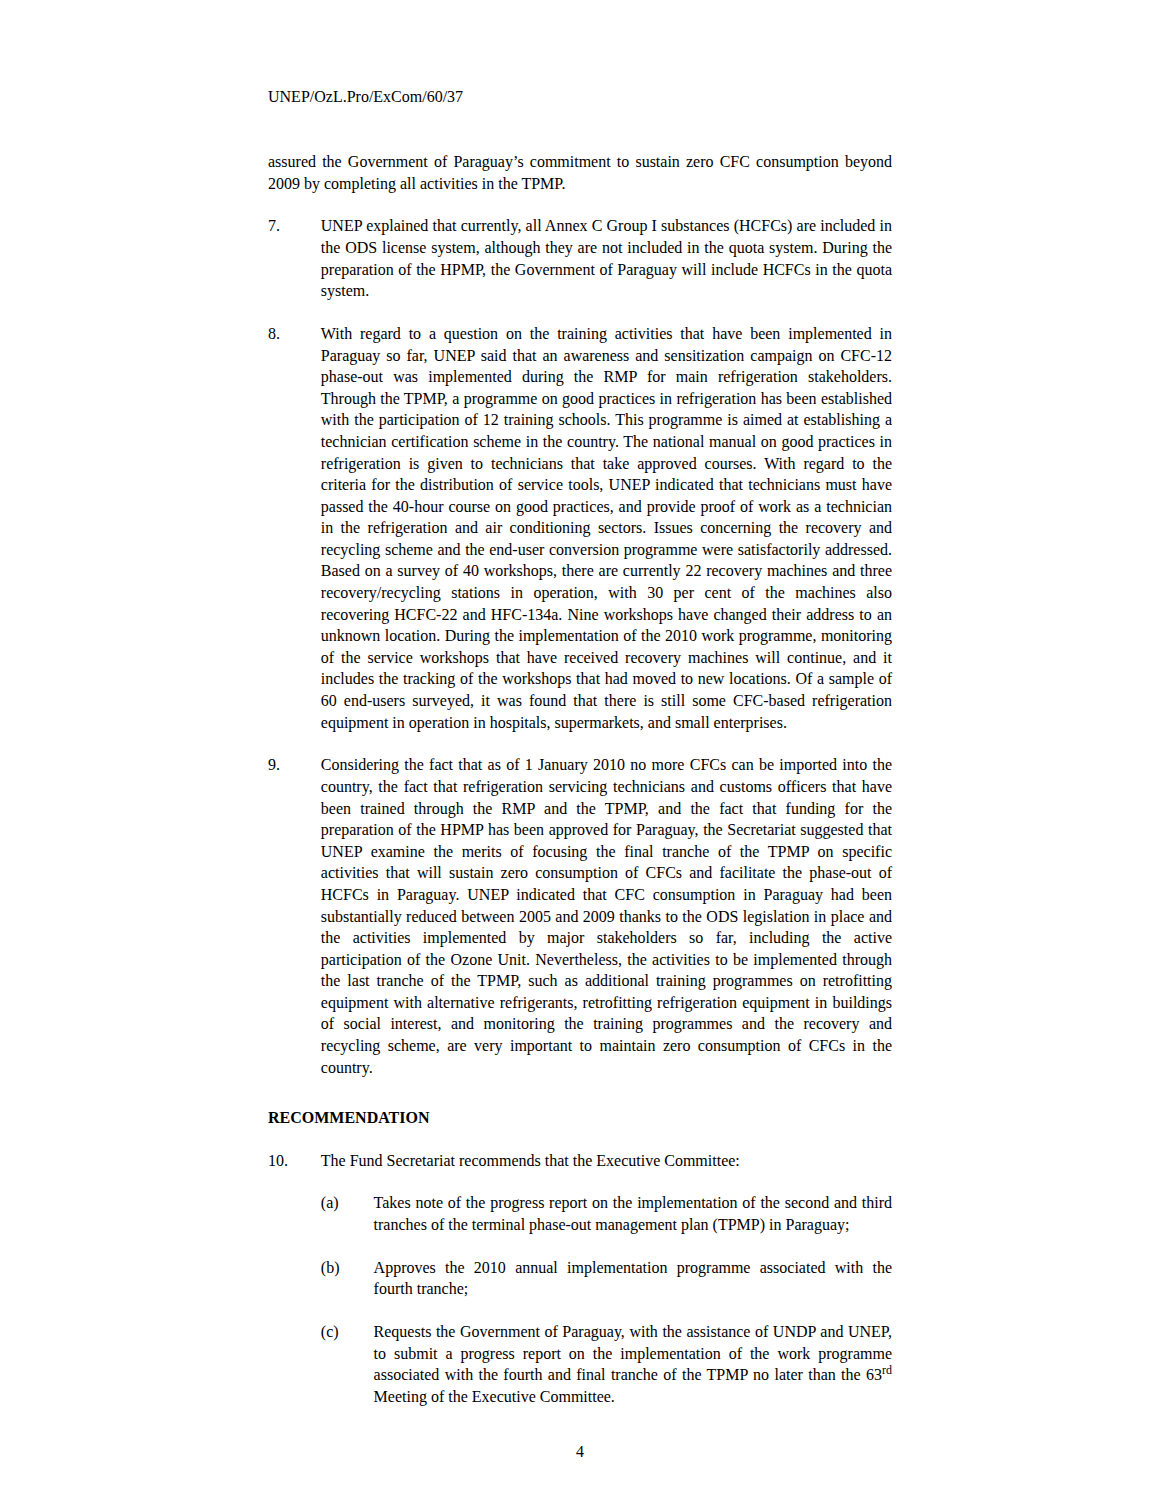UNEP/OzL.Pro/ExCom/60/37
assured the Government of Paraguay’s commitment to sustain zero CFC consumption beyond 2009 by completing all activities in the TPMP.
7. UNEP explained that currently, all Annex C Group I substances (HCFCs) are included in the ODS license system, although they are not included in the quota system. During the preparation of the HPMP, the Government of Paraguay will include HCFCs in the quota system.
8. With regard to a question on the training activities that have been implemented in Paraguay so far, UNEP said that an awareness and sensitization campaign on CFC-12 phase-out was implemented during the RMP for main refrigeration stakeholders. Through the TPMP, a programme on good practices in refrigeration has been established with the participation of 12 training schools. This programme is aimed at establishing a technician certification scheme in the country. The national manual on good practices in refrigeration is given to technicians that take approved courses. With regard to the criteria for the distribution of service tools, UNEP indicated that technicians must have passed the 40-hour course on good practices, and provide proof of work as a technician in the refrigeration and air conditioning sectors. Issues concerning the recovery and recycling scheme and the end-user conversion programme were satisfactorily addressed. Based on a survey of 40 workshops, there are currently 22 recovery machines and three recovery/recycling stations in operation, with 30 per cent of the machines also recovering HCFC-22 and HFC-134a. Nine workshops have changed their address to an unknown location. During the implementation of the 2010 work programme, monitoring of the service workshops that have received recovery machines will continue, and it includes the tracking of the workshops that had moved to new locations. Of a sample of 60 end-users surveyed, it was found that there is still some CFC-based refrigeration equipment in operation in hospitals, supermarkets, and small enterprises.
9. Considering the fact that as of 1 January 2010 no more CFCs can be imported into the country, the fact that refrigeration servicing technicians and customs officers that have been trained through the RMP and the TPMP, and the fact that funding for the preparation of the HPMP has been approved for Paraguay, the Secretariat suggested that UNEP examine the merits of focusing the final tranche of the TPMP on specific activities that will sustain zero consumption of CFCs and facilitate the phase-out of HCFCs in Paraguay. UNEP indicated that CFC consumption in Paraguay had been substantially reduced between 2005 and 2009 thanks to the ODS legislation in place and the activities implemented by major stakeholders so far, including the active participation of the Ozone Unit. Nevertheless, the activities to be implemented through the last tranche of the TPMP, such as additional training programmes on retrofitting equipment with alternative refrigerants, retrofitting refrigeration equipment in buildings of social interest, and monitoring the training programmes and the recovery and recycling scheme, are very important to maintain zero consumption of CFCs in the country.
RECOMMENDATION
10. The Fund Secretariat recommends that the Executive Committee:
(a) Takes note of the progress report on the implementation of the second and third tranches of the terminal phase-out management plan (TPMP) in Paraguay;
(b) Approves the 2010 annual implementation programme associated with the fourth tranche;
(c) Requests the Government of Paraguay, with the assistance of UNDP and UNEP, to submit a progress report on the implementation of the work programme associated with the fourth and final tranche of the TPMP no later than the 63rd Meeting of the Executive Committee.
4